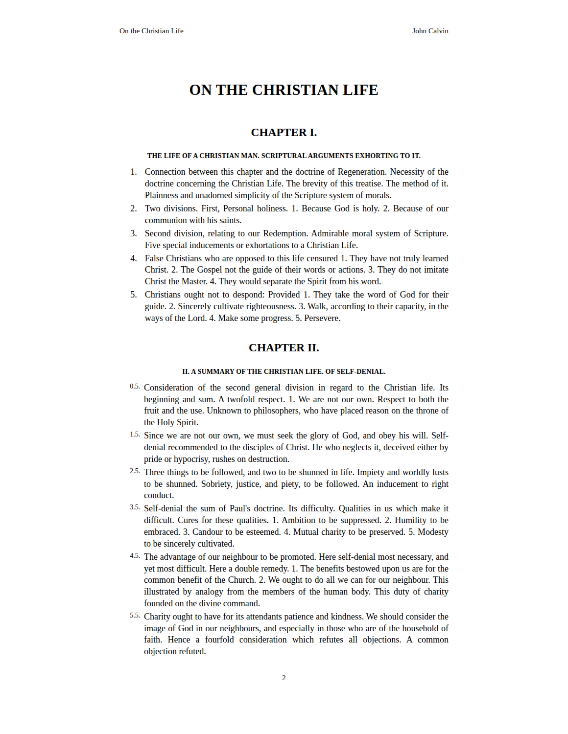On the Christian Life John Calvin
ON THE CHRISTIAN LIFE
CHAPTER I.
THE LIFE OF A CHRISTIAN MAN. SCRIPTURAL ARGUMENTS EXHORTING TO IT.
Connection between this chapter and the doctrine of Regeneration. Necessity of the doctrine concerning the Christian Life. The brevity of this treatise. The method of it. Plainness and unadorned simplicity of the Scripture system of morals.
Two divisions. First, Personal holiness. 1. Because God is holy. 2. Because of our communion with his saints.
Second division, relating to our Redemption. Admirable moral system of Scripture. Five special inducements or exhortations to a Christian Life.
False Christians who are opposed to this life censured 1. They have not truly learned Christ. 2. The Gospel not the guide of their words or actions. 3. They do not imitate Christ the Master. 4. They would separate the Spirit from his word.
Christians ought not to despond: Provided 1. They take the word of God for their guide. 2. Sincerely cultivate righteousness. 3. Walk, according to their capacity, in the ways of the Lord. 4. Make some progress. 5. Persevere.
CHAPTER II.
II. A SUMMARY OF THE CHRISTIAN LIFE. OF SELF-DENIAL.
Consideration of the second general division in regard to the Christian life. Its beginning and sum. A twofold respect. 1. We are not our own. Respect to both the fruit and the use. Unknown to philosophers, who have placed reason on the throne of the Holy Spirit.
Since we are not our own, we must seek the glory of God, and obey his will. Self-denial recommended to the disciples of Christ. He who neglects it, deceived either by pride or hypocrisy, rushes on destruction.
Three things to be followed, and two to be shunned in life. Impiety and worldly lusts to be shunned. Sobriety, justice, and piety, to be followed. An inducement to right conduct.
Self-denial the sum of Paul's doctrine. Its difficulty. Qualities in us which make it difficult. Cures for these qualities. 1. Ambition to be suppressed. 2. Humility to be embraced. 3. Candour to be esteemed. 4. Mutual charity to be preserved. 5. Modesty to be sincerely cultivated.
The advantage of our neighbour to be promoted. Here self-denial most necessary, and yet most difficult. Here a double remedy. 1. The benefits bestowed upon us are for the common benefit of the Church. 2. We ought to do all we can for our neighbour. This illustrated by analogy from the members of the human body. This duty of charity founded on the divine command.
Charity ought to have for its attendants patience and kindness. We should consider the image of God in our neighbours, and especially in those who are of the household of faith. Hence a fourfold consideration which refutes all objections. A common objection refuted.
2